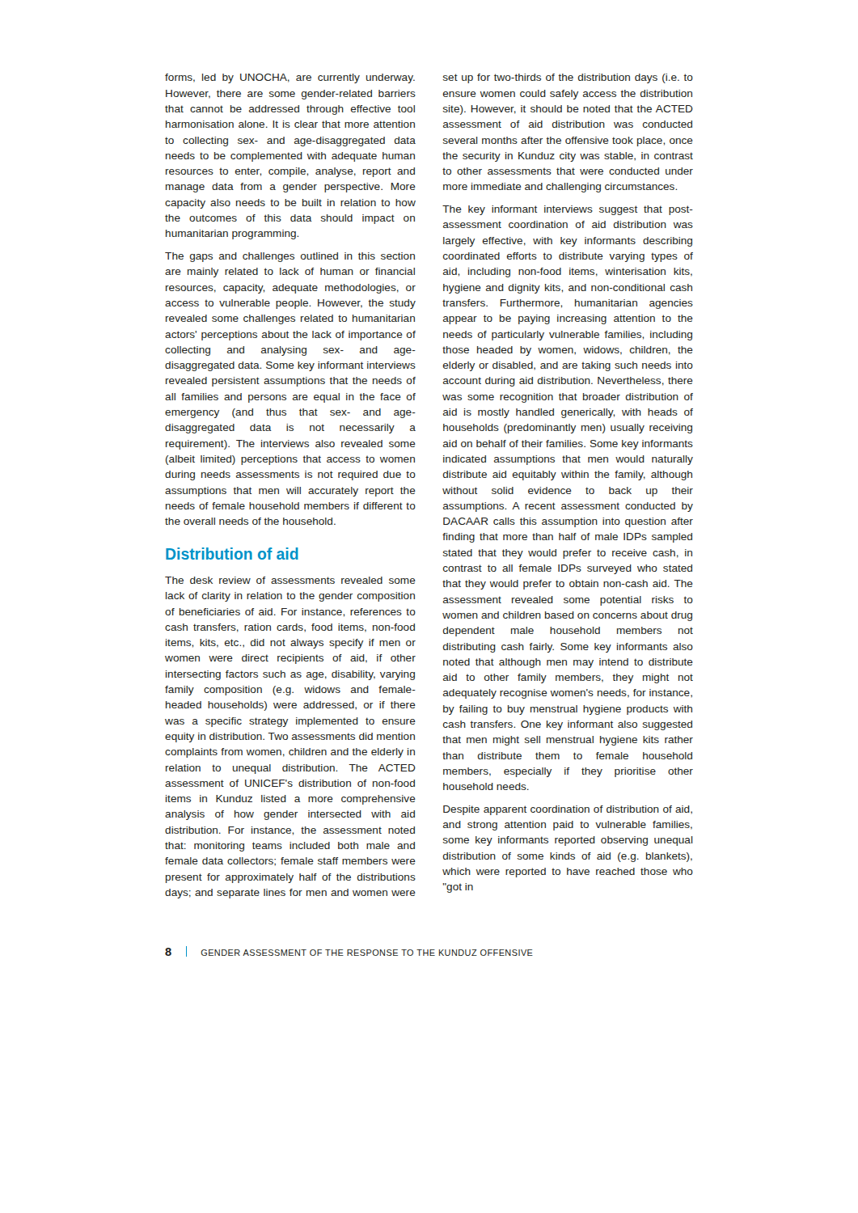forms, led by UNOCHA, are currently underway. However, there are some gender-related barriers that cannot be addressed through effective tool harmonisation alone. It is clear that more attention to collecting sex- and age-disaggregated data needs to be complemented with adequate human resources to enter, compile, analyse, report and manage data from a gender perspective. More capacity also needs to be built in relation to how the outcomes of this data should impact on humanitarian programming.
The gaps and challenges outlined in this section are mainly related to lack of human or financial resources, capacity, adequate methodologies, or access to vulnerable people. However, the study revealed some challenges related to humanitarian actors' perceptions about the lack of importance of collecting and analysing sex- and age-disaggregated data. Some key informant interviews revealed persistent assumptions that the needs of all families and persons are equal in the face of emergency (and thus that sex- and age-disaggregated data is not necessarily a requirement). The interviews also revealed some (albeit limited) perceptions that access to women during needs assessments is not required due to assumptions that men will accurately report the needs of female household members if different to the overall needs of the household.
Distribution of aid
The desk review of assessments revealed some lack of clarity in relation to the gender composition of beneficiaries of aid. For instance, references to cash transfers, ration cards, food items, non-food items, kits, etc., did not always specify if men or women were direct recipients of aid, if other intersecting factors such as age, disability, varying family composition (e.g. widows and female-headed households) were addressed, or if there was a specific strategy implemented to ensure equity in distribution. Two assessments did mention complaints from women, children and the elderly in relation to unequal distribution. The ACTED assessment of UNICEF's distribution of non-food items in Kunduz listed a more comprehensive analysis of how gender intersected with aid distribution. For instance, the assessment noted that: monitoring teams included both male and female data collectors; female staff members were present for approximately half of the distributions days; and separate lines for men and women were set up for two-thirds of the distribution days (i.e. to ensure women could safely access the distribution site). However, it should be noted that the ACTED assessment of aid distribution was conducted several months after the offensive took place, once the security in Kunduz city was stable, in contrast to other assessments that were conducted under more immediate and challenging circumstances.
The key informant interviews suggest that post-assessment coordination of aid distribution was largely effective, with key informants describing coordinated efforts to distribute varying types of aid, including non-food items, winterisation kits, hygiene and dignity kits, and non-conditional cash transfers. Furthermore, humanitarian agencies appear to be paying increasing attention to the needs of particularly vulnerable families, including those headed by women, widows, children, the elderly or disabled, and are taking such needs into account during aid distribution. Nevertheless, there was some recognition that broader distribution of aid is mostly handled generically, with heads of households (predominantly men) usually receiving aid on behalf of their families. Some key informants indicated assumptions that men would naturally distribute aid equitably within the family, although without solid evidence to back up their assumptions. A recent assessment conducted by DACAAR calls this assumption into question after finding that more than half of male IDPs sampled stated that they would prefer to receive cash, in contrast to all female IDPs surveyed who stated that they would prefer to obtain non-cash aid. The assessment revealed some potential risks to women and children based on concerns about drug dependent male household members not distributing cash fairly. Some key informants also noted that although men may intend to distribute aid to other family members, they might not adequately recognise women's needs, for instance, by failing to buy menstrual hygiene products with cash transfers. One key informant also suggested that men might sell menstrual hygiene kits rather than distribute them to female household members, especially if they prioritise other household needs.
Despite apparent coordination of distribution of aid, and strong attention paid to vulnerable families, some key informants reported observing unequal distribution of some kinds of aid (e.g. blankets), which were reported to have reached those who "got in
8 Gender Assessment of the Response to the Kunduz Offensive